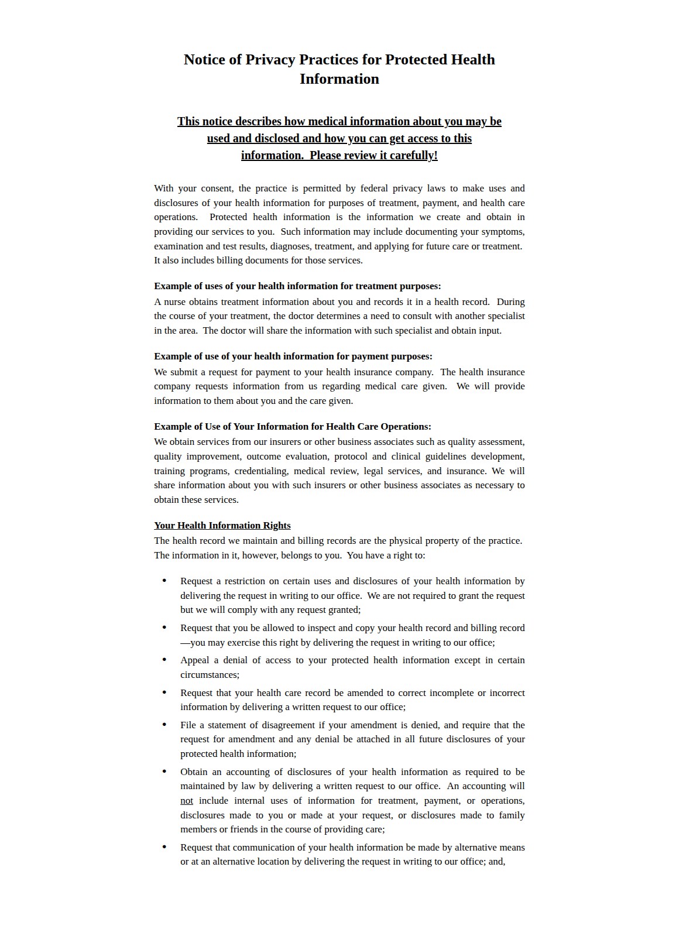Notice of Privacy Practices for Protected Health Information
This notice describes how medical information about you may be used and disclosed and how you can get access to this information. Please review it carefully!
With your consent, the practice is permitted by federal privacy laws to make uses and disclosures of your health information for purposes of treatment, payment, and health care operations. Protected health information is the information we create and obtain in providing our services to you. Such information may include documenting your symptoms, examination and test results, diagnoses, treatment, and applying for future care or treatment. It also includes billing documents for those services.
Example of uses of your health information for treatment purposes:
A nurse obtains treatment information about you and records it in a health record. During the course of your treatment, the doctor determines a need to consult with another specialist in the area. The doctor will share the information with such specialist and obtain input.
Example of use of your health information for payment purposes:
We submit a request for payment to your health insurance company. The health insurance company requests information from us regarding medical care given. We will provide information to them about you and the care given.
Example of Use of Your Information for Health Care Operations:
We obtain services from our insurers or other business associates such as quality assessment, quality improvement, outcome evaluation, protocol and clinical guidelines development, training programs, credentialing, medical review, legal services, and insurance. We will share information about you with such insurers or other business associates as necessary to obtain these services.
Your Health Information Rights
The health record we maintain and billing records are the physical property of the practice. The information in it, however, belongs to you. You have a right to:
Request a restriction on certain uses and disclosures of your health information by delivering the request in writing to our office. We are not required to grant the request but we will comply with any request granted;
Request that you be allowed to inspect and copy your health record and billing record—you may exercise this right by delivering the request in writing to our office;
Appeal a denial of access to your protected health information except in certain circumstances;
Request that your health care record be amended to correct incomplete or incorrect information by delivering a written request to our office;
File a statement of disagreement if your amendment is denied, and require that the request for amendment and any denial be attached in all future disclosures of your protected health information;
Obtain an accounting of disclosures of your health information as required to be maintained by law by delivering a written request to our office. An accounting will not include internal uses of information for treatment, payment, or operations, disclosures made to you or made at your request, or disclosures made to family members or friends in the course of providing care;
Request that communication of your health information be made by alternative means or at an alternative location by delivering the request in writing to our office; and,